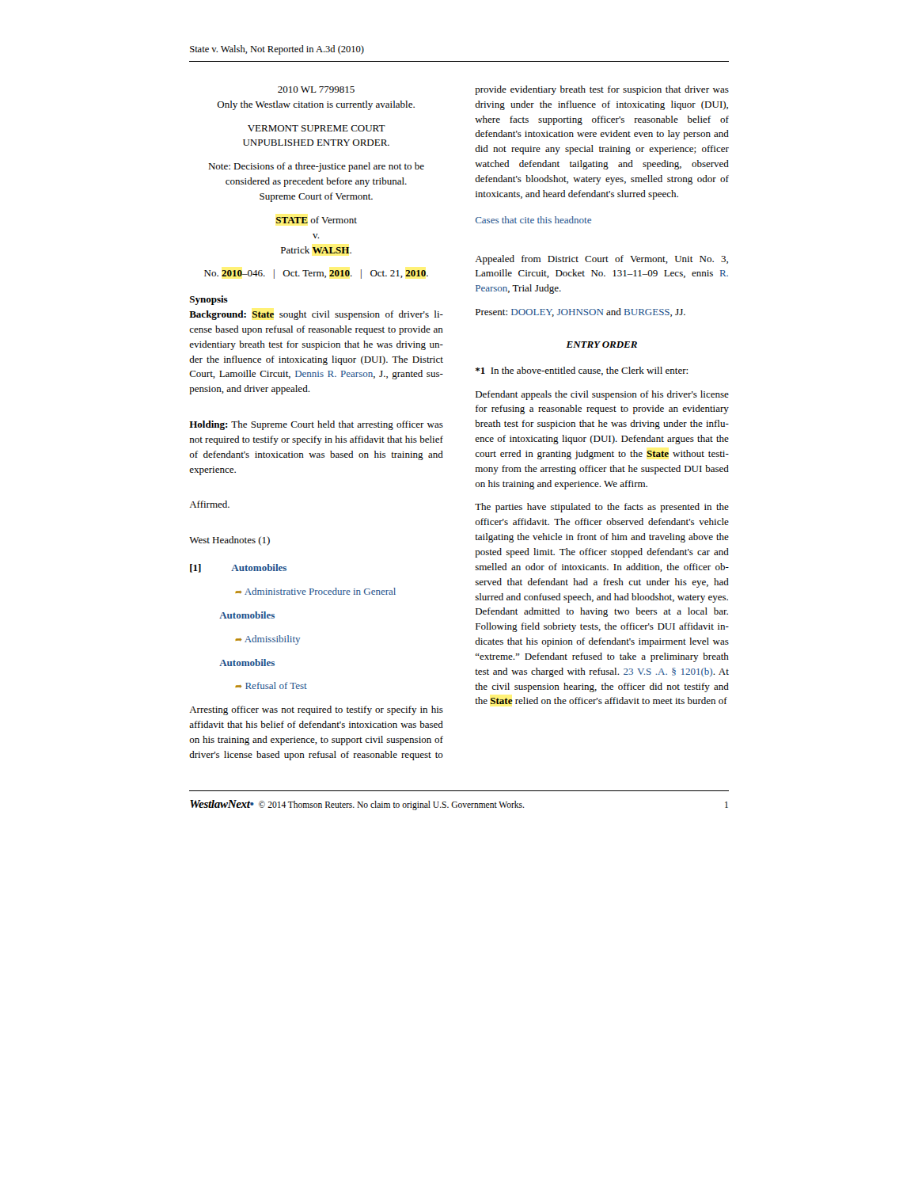State v. Walsh, Not Reported in A.3d (2010)
2010 WL 7799815
Only the Westlaw citation is currently available.
VERMONT SUPREME COURT
UNPUBLISHED ENTRY ORDER.
Note: Decisions of a three-justice panel are not to be considered as precedent before any tribunal.
Supreme Court of Vermont.
STATE of Vermont
v.
Patrick WALSH.
No. 2010–046. | Oct. Term, 2010. | Oct. 21, 2010.
Synopsis
Background: State sought civil suspension of driver's license based upon refusal of reasonable request to provide an evidentiary breath test for suspicion that he was driving under the influence of intoxicating liquor (DUI). The District Court, Lamoille Circuit, Dennis R. Pearson, J., granted suspension, and driver appealed.
Holding: The Supreme Court held that arresting officer was not required to testify or specify in his affidavit that his belief of defendant's intoxication was based on his training and experience.
Affirmed.
West Headnotes (1)
[1] Automobiles
➦ Administrative Procedure in General
Automobiles
➦ Admissibility
Automobiles
➦ Refusal of Test
Arresting officer was not required to testify or specify in his affidavit that his belief of defendant's intoxication was based on his training and experience, to support civil suspension of driver's license based upon refusal of reasonable request to provide evidentiary breath test for suspicion that driver was driving under the influence of intoxicating liquor (DUI), where facts supporting officer's reasonable belief of defendant's intoxication were evident even to lay person and did not require any special training or experience; officer watched defendant tailgating and speeding, observed defendant's bloodshot, watery eyes, smelled strong odor of intoxicants, and heard defendant's slurred speech.
Cases that cite this headnote
Appealed from District Court of Vermont, Unit No. 3, Lamoille Circuit, Docket No. 131–11–09 Lecs, ennis R. Pearson, Trial Judge.
Present: DOOLEY, JOHNSON and BURGESS, JJ.
ENTRY ORDER
*1 In the above-entitled cause, the Clerk will enter:
Defendant appeals the civil suspension of his driver's license for refusing a reasonable request to provide an evidentiary breath test for suspicion that he was driving under the influence of intoxicating liquor (DUI). Defendant argues that the court erred in granting judgment to the State without testimony from the arresting officer that he suspected DUI based on his training and experience. We affirm.
The parties have stipulated to the facts as presented in the officer's affidavit. The officer observed defendant's vehicle tailgating the vehicle in front of him and traveling above the posted speed limit. The officer stopped defendant's car and smelled an odor of intoxicants. In addition, the officer observed that defendant had a fresh cut under his eye, had slurred and confused speech, and had bloodshot, watery eyes. Defendant admitted to having two beers at a local bar. Following field sobriety tests, the officer's DUI affidavit indicates that his opinion of defendant's impairment level was “extreme.” Defendant refused to take a preliminary breath test and was charged with refusal. 23 V.S .A. § 1201(b). At the civil suspension hearing, the officer did not testify and the State relied on the officer's affidavit to meet its burden of
WestlawNext• © 2014 Thomson Reuters. No claim to original U.S. Government Works. 1